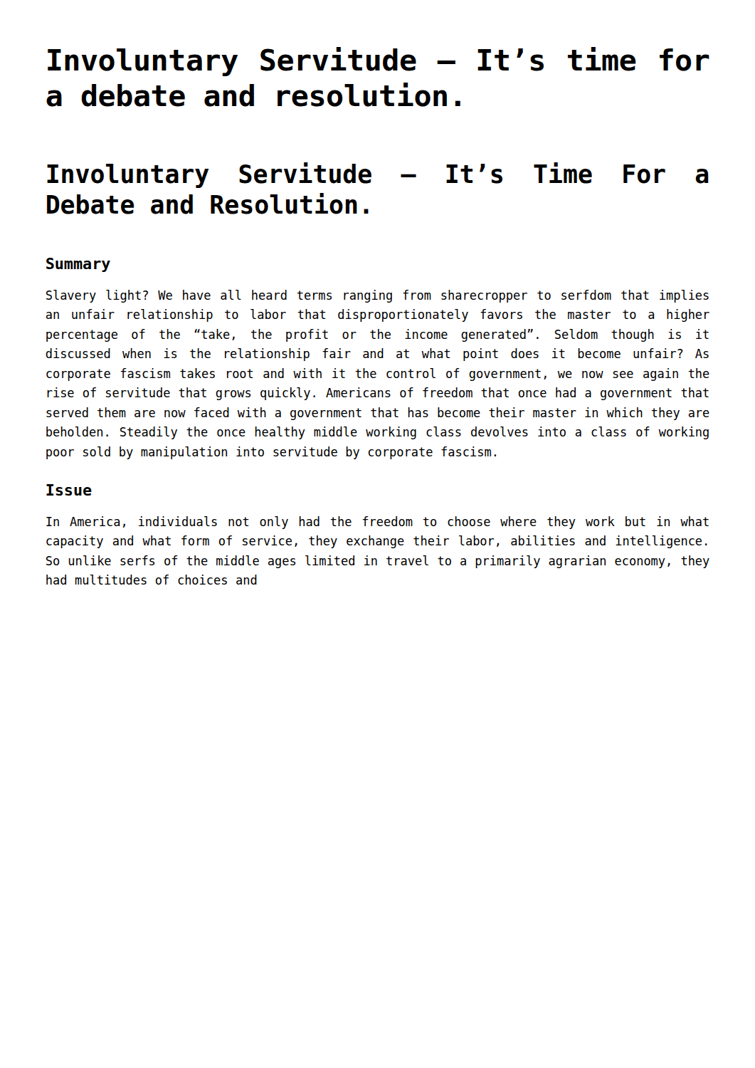Involuntary Servitude – It’s time for a debate and resolution.
Involuntary Servitude – It’s Time For a Debate and Resolution.
Summary
Slavery light? We have all heard terms ranging from sharecropper to serfdom that implies an unfair relationship to labor that disproportionately favors the master to a higher percentage of the “take, the profit or the income generated”. Seldom though is it discussed when is the relationship fair and at what point does it become unfair? As corporate fascism takes root and with it the control of government, we now see again the rise of servitude that grows quickly. Americans of freedom that once had a government that served them are now faced with a government that has become their master in which they are beholden. Steadily the once healthy middle working class devolves into a class of working poor sold by manipulation into servitude by corporate fascism.
Issue
In America, individuals not only had the freedom to choose where they work but in what capacity and what form of service, they exchange their labor, abilities and intelligence. So unlike serfs of the middle ages limited in travel to a primarily agrarian economy, they had multitudes of choices and